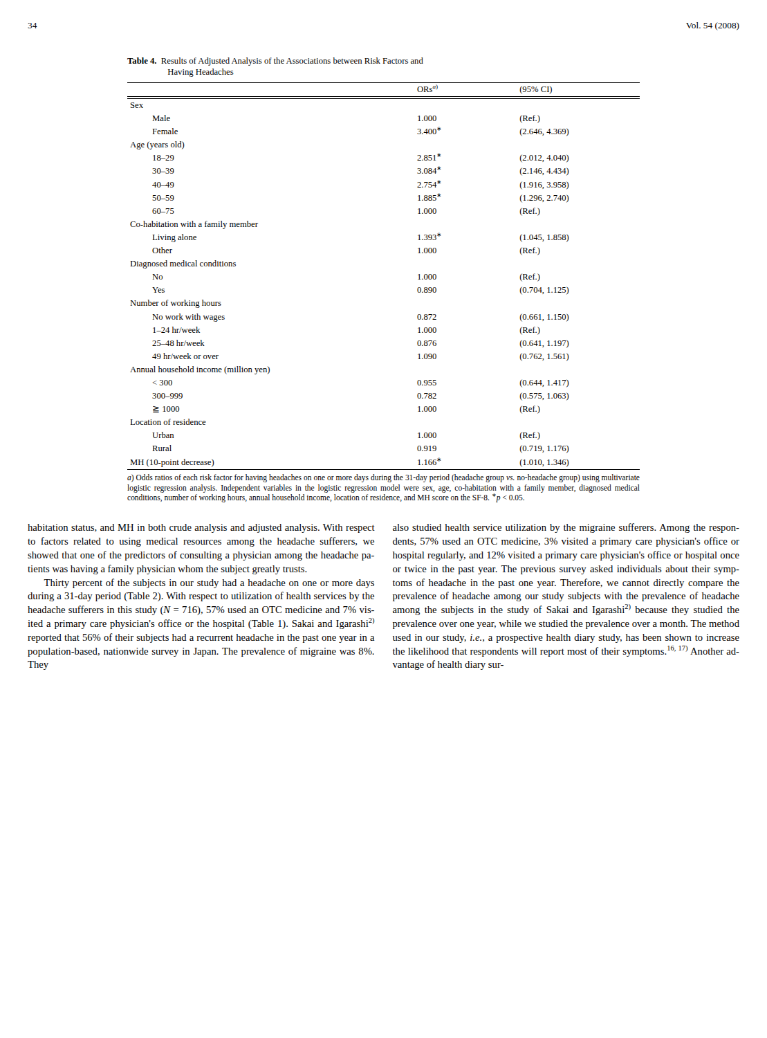34
Vol. 54 (2008)
Table 4. Results of Adjusted Analysis of the Associations between Risk Factors and Having Headaches
| | ORs a ) | (95% CI) |
| --- | --- | --- |
| Sex | | |
| Male | 1.000 | (Ref.) |
| Female | 3.400 ∗ | (2.646, 4.369) |
| Age (years old) | | |
| 18–29 | 2.851 ∗ | (2.012, 4.040) |
| 30–39 | 3.084 ∗ | (2.146, 4.434) |
| 40–49 | 2.754 ∗ | (1.916, 3.958) |
| 50–59 | 1.885 ∗ | (1.296, 2.740) |
| 60–75 | 1.000 | (Ref.) |
| Co-habitation with a family member | | |
| Living alone | 1.393 ∗ | (1.045, 1.858) |
| Other | 1.000 | (Ref.) |
| Diagnosed medical conditions | | |
| No | 1.000 | (Ref.) |
| Yes | 0.890 | (0.704, 1.125) |
| Number of working hours | | |
| No work with wages | 0.872 | (0.661, 1.150) |
| 1–24 hr/week | 1.000 | (Ref.) |
| 25–48 hr/week | 0.876 | (0.641, 1.197) |
| 49 hr/week or over | 1.090 | (0.762, 1.561) |
| Annual household income (million yen) | | |
| < 300 | 0.955 | (0.644, 1.417) |
| 300–999 | 0.782 | (0.575, 1.063) |
| ≧ 1000 | 1.000 | (Ref.) |
| Location of residence | | |
| Urban | 1.000 | (Ref.) |
| Rural | 0.919 | (0.719, 1.176) |
| MH (10-point decrease) | 1.166 ∗ | (1.010, 1.346) |
a) Odds ratios of each risk factor for having headaches on one or more days during the 31-day period (headache group vs. no-headache group) using multivariate logistic regression analysis. Independent variables in the logistic regression model were sex, age, co-habitation with a family member, diagnosed medical conditions, number of working hours, annual household income, location of residence, and MH score on the SF-8. ∗p < 0.05.
habitation status, and MH in both crude analysis and adjusted analysis. With respect to factors related to using medical resources among the headache sufferers, we showed that one of the predictors of consulting a physician among the headache patients was having a family physician whom the subject greatly trusts.
Thirty percent of the subjects in our study had a headache on one or more days during a 31-day period (Table 2). With respect to utilization of health services by the headache sufferers in this study (N = 716), 57% used an OTC medicine and 7% visited a primary care physician's office or the hospital (Table 1). Sakai and Igarashi2) reported that 56% of their subjects had a recurrent headache in the past one year in a population-based, nationwide survey in Japan. The prevalence of migraine was 8%. They
also studied health service utilization by the migraine sufferers. Among the respondents, 57% used an OTC medicine, 3% visited a primary care physician's office or hospital regularly, and 12% visited a primary care physician's office or hospital once or twice in the past year. The previous survey asked individuals about their symptoms of headache in the past one year. Therefore, we cannot directly compare the prevalence of headache among our study subjects with the prevalence of headache among the subjects in the study of Sakai and Igarashi2) because they studied the prevalence over one year, while we studied the prevalence over a month. The method used in our study, i.e., a prospective health diary study, has been shown to increase the likelihood that respondents will report most of their symptoms.16, 17) Another advantage of health diary sur-